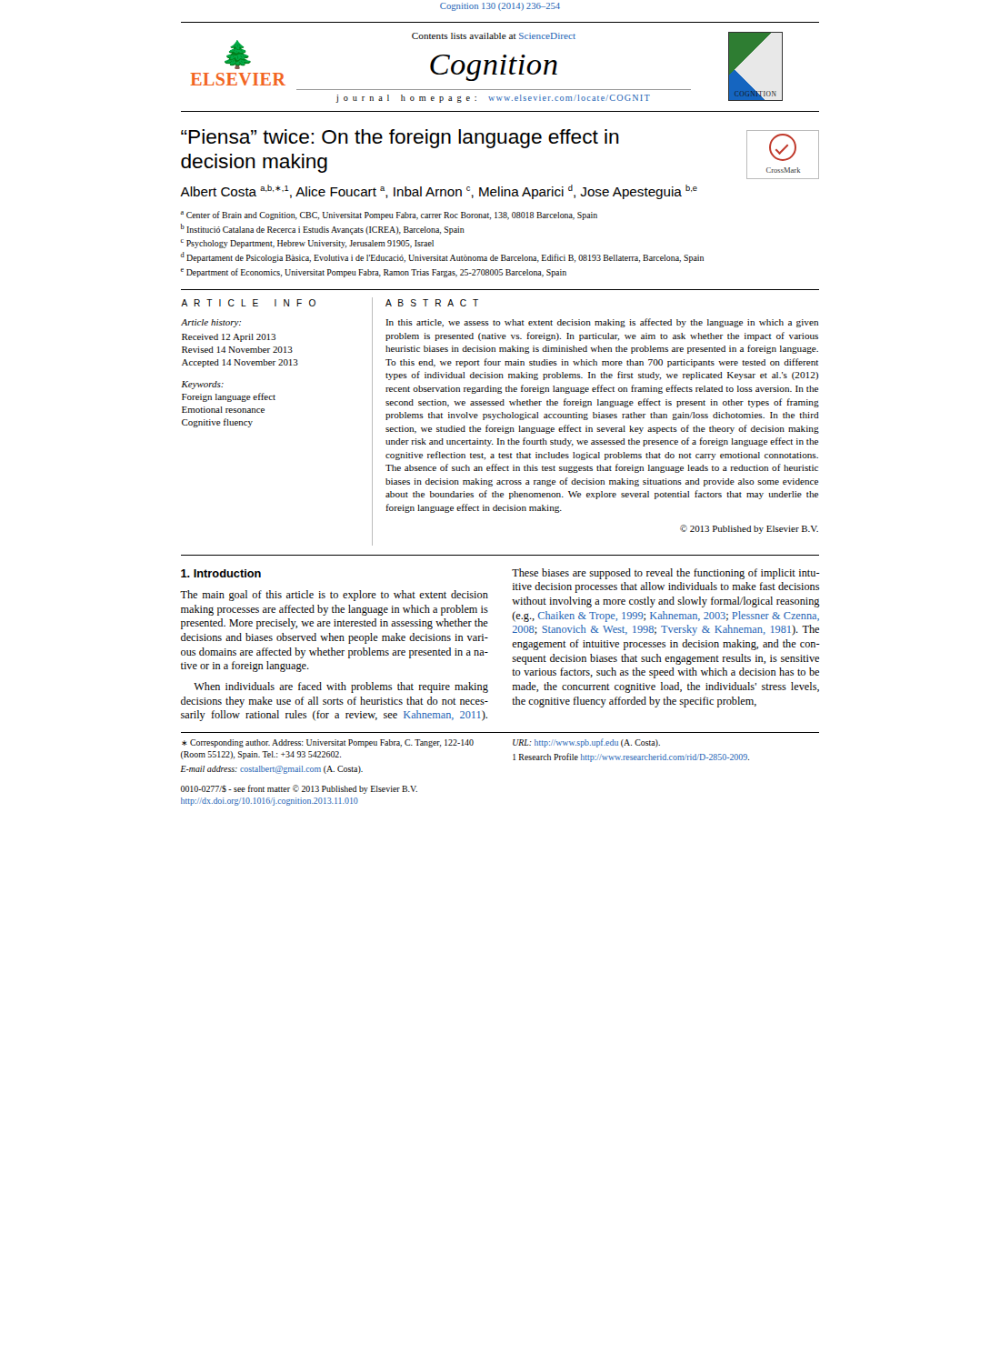Cognition 130 (2014) 236–254
| 🌲 ELSEVIER | Contents lists available at ScienceDirect Cognition j o u r n a l h o m e p a g e : www.elsevier.com/locate/COGNIT | COGNITION |
CrossMark
“Piensa” twice: On the foreign language effect in decision making
Albert Costa a,b,∗,1, Alice Foucart a, Inbal Arnon c, Melina Aparici d, Jose Apesteguia b,e
a Center of Brain and Cognition, CBC, Universitat Pompeu Fabra, carrer Roc Boronat, 138, 08018 Barcelona, Spain
b Institució Catalana de Recerca i Estudis Avançats (ICREA), Barcelona, Spain
c Psychology Department, Hebrew University, Jerusalem 91905, Israel
d Departament de Psicologia Bàsica, Evolutiva i de l'Educació, Universitat Autònoma de Barcelona, Edifici B, 08193 Bellaterra, Barcelona, Spain
e Department of Economics, Universitat Pompeu Fabra, Ramon Trias Fargas, 25-2708005 Barcelona, Spain
| A R T I C L E I N F O Article history: Received 12 April 2013 Revised 14 November 2013 Accepted 14 November 2013 Keywords: Foreign language effect Emotional resonance Cognitive fluency | A B S T R A C T In this article, we assess to what extent decision making is affected by the language in which a given problem is presented (native vs. foreign). In particular, we aim to ask whether the impact of various heuristic biases in decision making is diminished when the problems are presented in a foreign language. To this end, we report four main studies in which more than 700 participants were tested on different types of individual decision making problems. In the first study, we replicated Keysar et al.'s (2012) recent observation regarding the foreign language effect on framing effects related to loss aversion. In the second section, we assessed whether the foreign language effect is present in other types of framing problems that involve psychological accounting biases rather than gain/loss dichotomies. In the third section, we studied the foreign language effect in several key aspects of the theory of decision making under risk and uncertainty. In the fourth study, we assessed the presence of a foreign language effect in the cognitive reflection test, a test that includes logical problems that do not carry emotional connotations. The absence of such an effect in this test suggests that foreign language leads to a reduction of heuristic biases in decision making across a range of decision making situations and provide also some evidence about the boundaries of the phenomenon. We explore several potential factors that may underlie the foreign language effect in decision making. © 2013 Published by Elsevier B.V. |
1. Introduction
The main goal of this article is to explore to what extent decision making processes are affected by the language in which a problem is presented. More precisely, we are interested in assessing whether the decisions and biases observed when people make decisions in various domains are affected by whether problems are presented in a native or in a foreign language.
When individuals are faced with problems that require making decisions they make use of all sorts of heuristics that do not necessarily follow rational rules (for a review, see Kahneman, 2011). These biases are supposed to reveal the functioning of implicit intuitive decision processes that allow individuals to make fast decisions without involving a more costly and slowly formal/logical reasoning (e.g., Chaiken & Trope, 1999; Kahneman, 2003; Plessner & Czenna, 2008; Stanovich & West, 1998; Tversky & Kahneman, 1981). The engagement of intuitive processes in decision making, and the consequent decision biases that such engagement results in, is sensitive to various factors, such as the speed with which a decision has to be made, the concurrent cognitive load, the individuals' stress levels, the cognitive fluency afforded by the specific problem,
∗ Corresponding author. Address: Universitat Pompeu Fabra, C. Tanger, 122-140 (Room 55122), Spain. Tel.: +34 93 5422602.
E-mail address: costalbert@gmail.com (A. Costa).
URL: http://www.spb.upf.edu (A. Costa).
1 Research Profile http://www.researcherid.com/rid/D-2850-2009.
0010-0277/$ - see front matter © 2013 Published by Elsevier B.V.
http://dx.doi.org/10.1016/j.cognition.2013.11.010